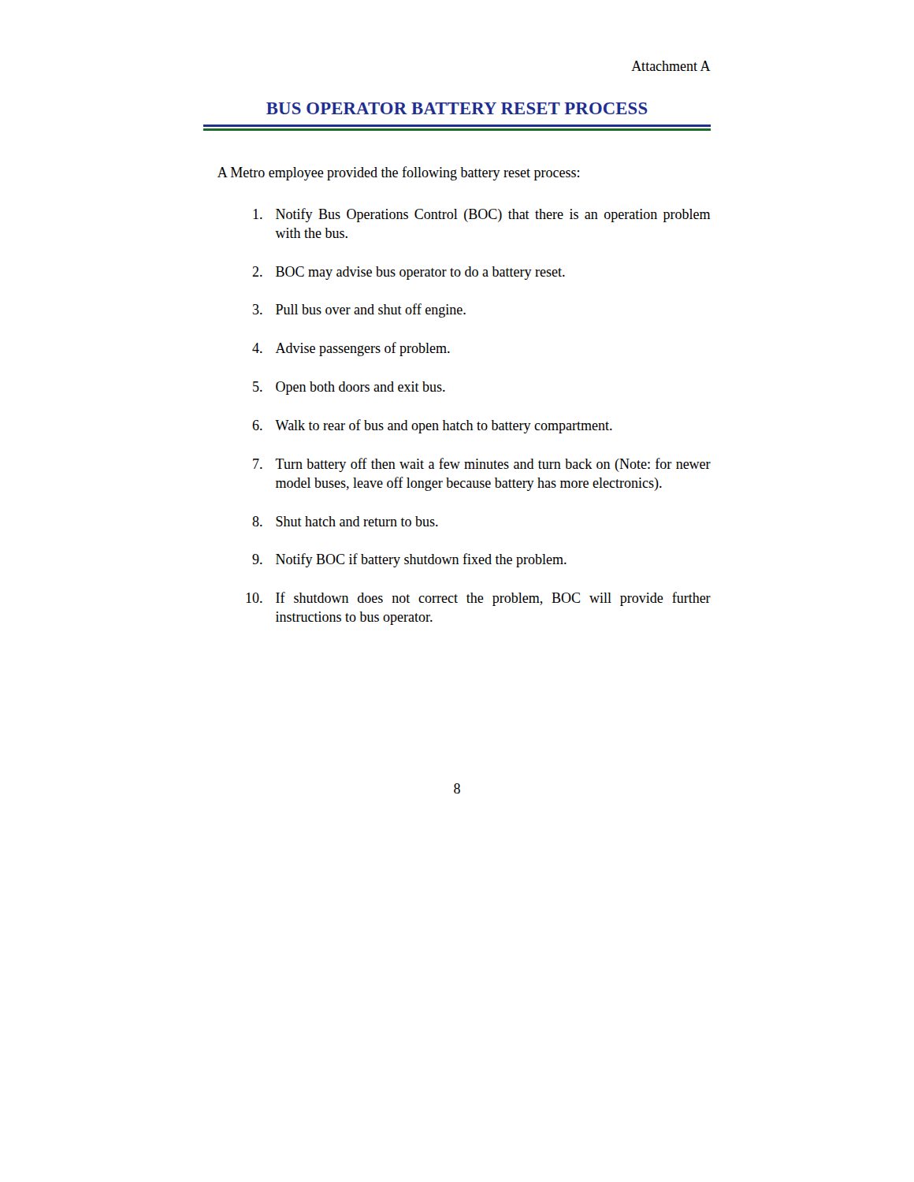Attachment A
BUS OPERATOR BATTERY RESET PROCESS
A Metro employee provided the following battery reset process:
Notify Bus Operations Control (BOC) that there is an operation problem with the bus.
BOC may advise bus operator to do a battery reset.
Pull bus over and shut off engine.
Advise passengers of problem.
Open both doors and exit bus.
Walk to rear of bus and open hatch to battery compartment.
Turn battery off then wait a few minutes and turn back on (Note: for newer model buses, leave off longer because battery has more electronics).
Shut hatch and return to bus.
Notify BOC if battery shutdown fixed the problem.
If shutdown does not correct the problem, BOC will provide further instructions to bus operator.
8